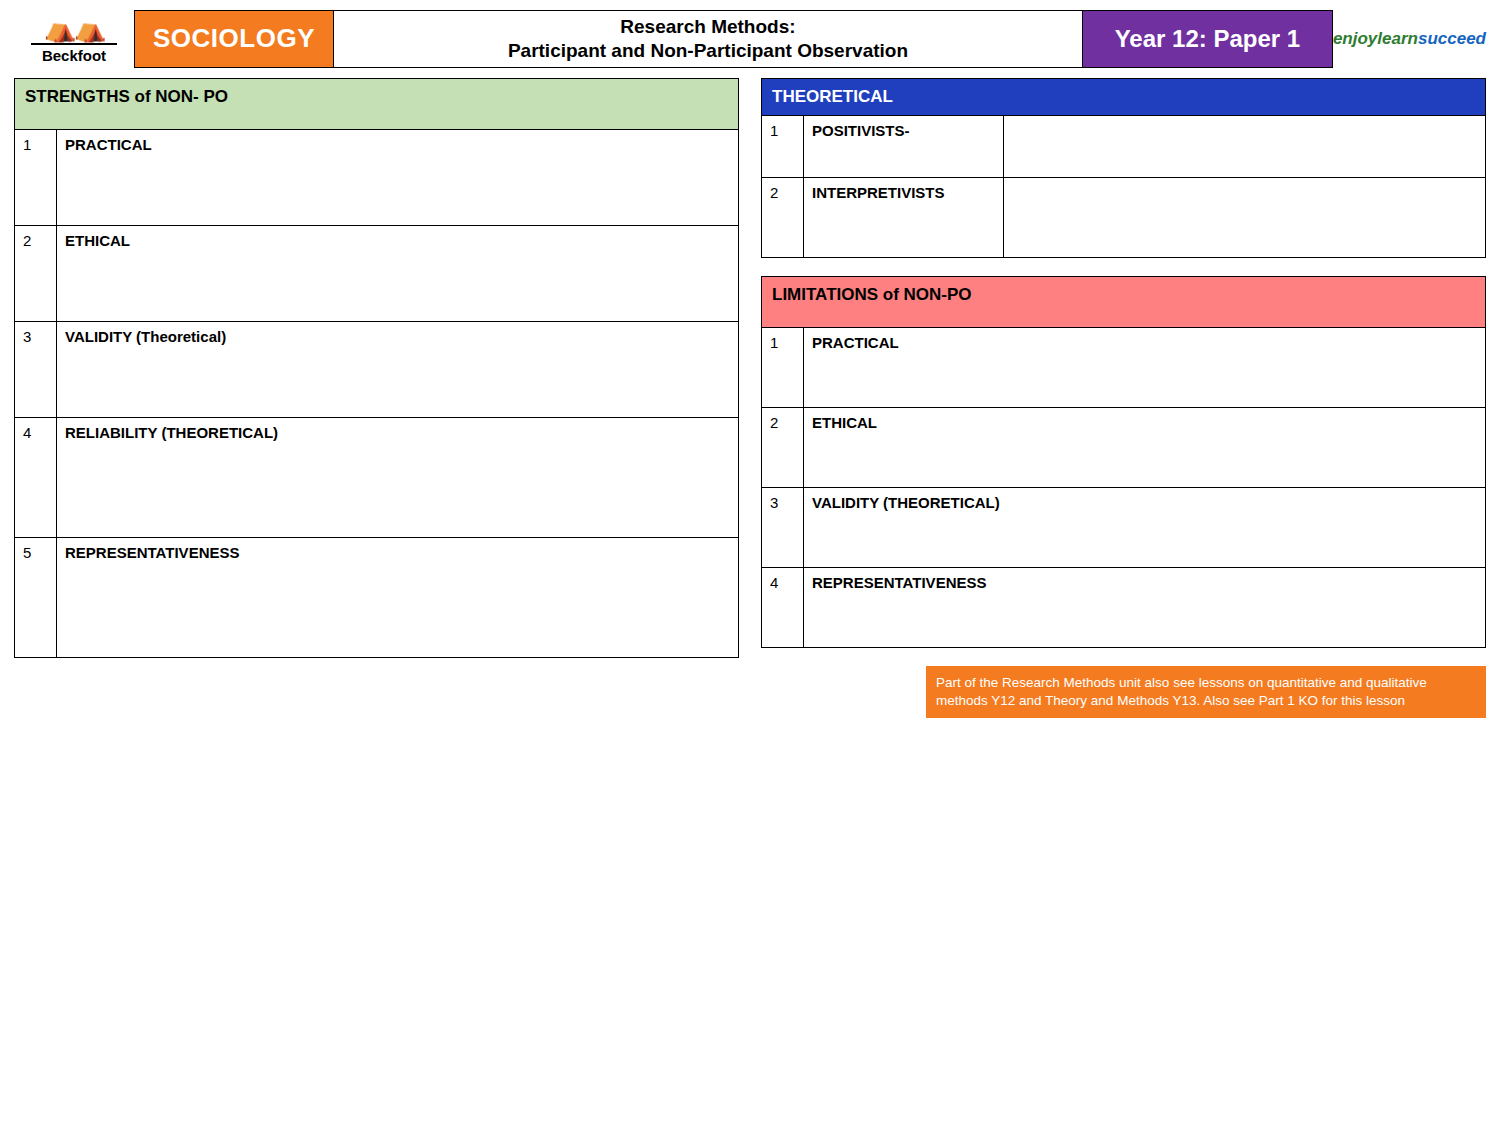⛺⛺ Beckfoot
SOCIOLOGY
Research Methods: Participant and Non-Participant Observation
Year 12: Paper 1
enjoy learn succeed
STRENGTHS of NON- PO
| 1 | PRACTICAL |
| 2 | ETHICAL |
| 3 | VALIDITY (Theoretical) |
| 4 | RELIABILITY (THEORETICAL) |
| 5 | REPRESENTATIVENESS |
THEORETICAL
| 1 | POSITIVISTS- | |
| 2 | INTERPRETIVISTS | |
LIMITATIONS of NON-PO
| 1 | PRACTICAL |
| 2 | ETHICAL |
| 3 | VALIDITY (THEORETICAL) |
| 4 | REPRESENTATIVENESS |
Part of the Research Methods unit also see lessons on quantitative and qualitative methods Y12 and Theory and Methods Y13. Also see Part 1 KO for this lesson